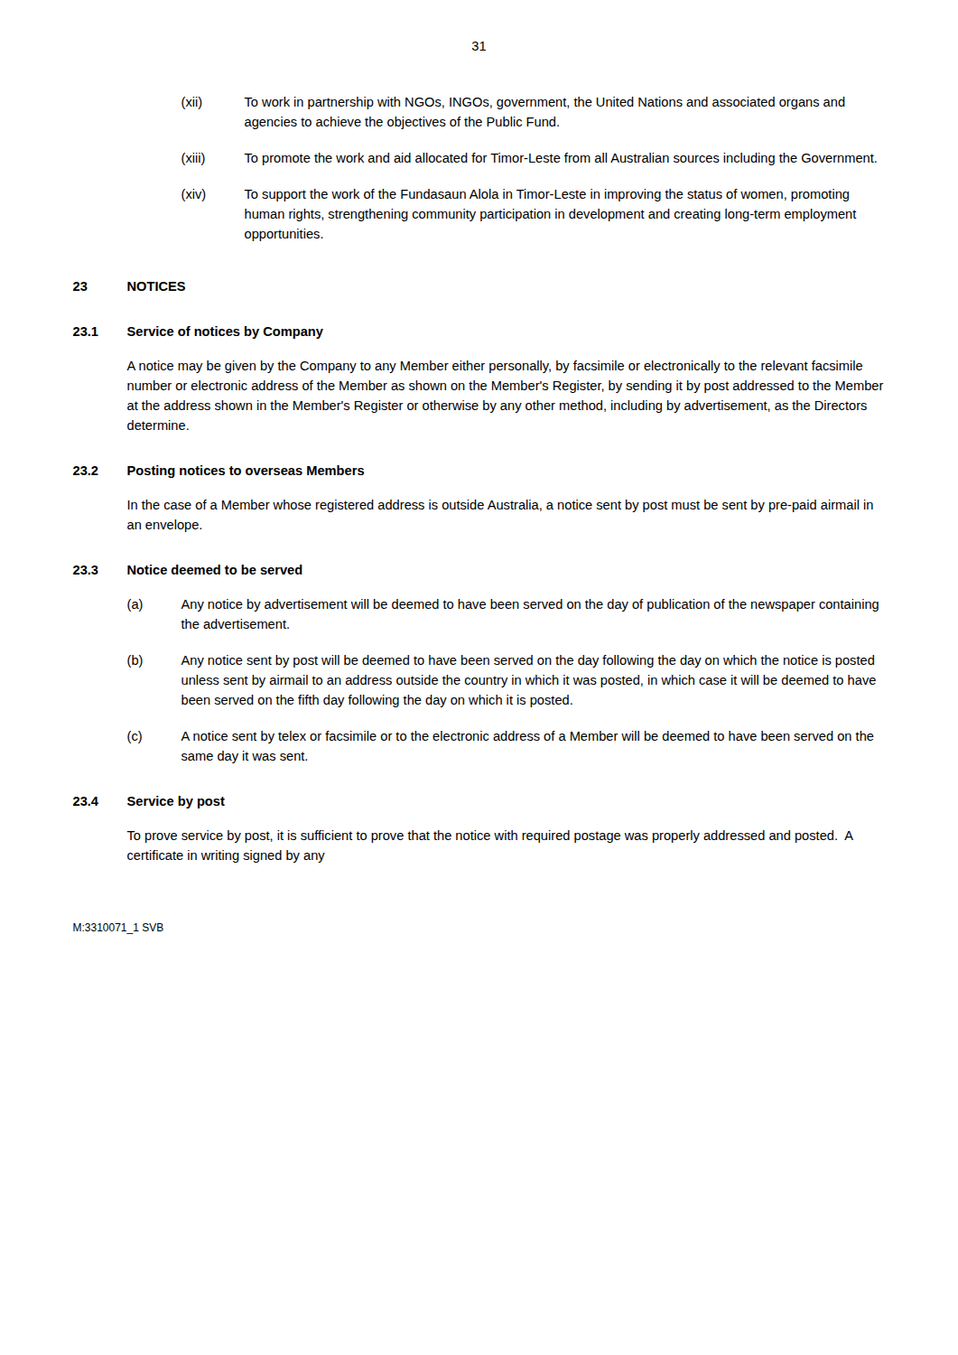31
(xii)
To work in partnership with NGOs, INGOs, government, the United Nations and associated organs and agencies to achieve the objectives of the Public Fund.
(xiii)
To promote the work and aid allocated for Timor-Leste from all Australian sources including the Government.
(xiv)
To support the work of the Fundasaun Alola in Timor-Leste in improving the status of women, promoting human rights, strengthening community participation in development and creating long-term employment opportunities.
23 NOTICES
23.1 Service of notices by Company
A notice may be given by the Company to any Member either personally, by facsimile or electronically to the relevant facsimile number or electronic address of the Member as shown on the Member's Register, by sending it by post addressed to the Member at the address shown in the Member's Register or otherwise by any other method, including by advertisement, as the Directors determine.
23.2 Posting notices to overseas Members
In the case of a Member whose registered address is outside Australia, a notice sent by post must be sent by pre-paid airmail in an envelope.
23.3 Notice deemed to be served
(a)
Any notice by advertisement will be deemed to have been served on the day of publication of the newspaper containing the advertisement.
(b)
Any notice sent by post will be deemed to have been served on the day following the day on which the notice is posted unless sent by airmail to an address outside the country in which it was posted, in which case it will be deemed to have been served on the fifth day following the day on which it is posted.
(c)
A notice sent by telex or facsimile or to the electronic address of a Member will be deemed to have been served on the same day it was sent.
23.4 Service by post
To prove service by post, it is sufficient to prove that the notice with required postage was properly addressed and posted. A certificate in writing signed by any
M:3310071_1 SVB